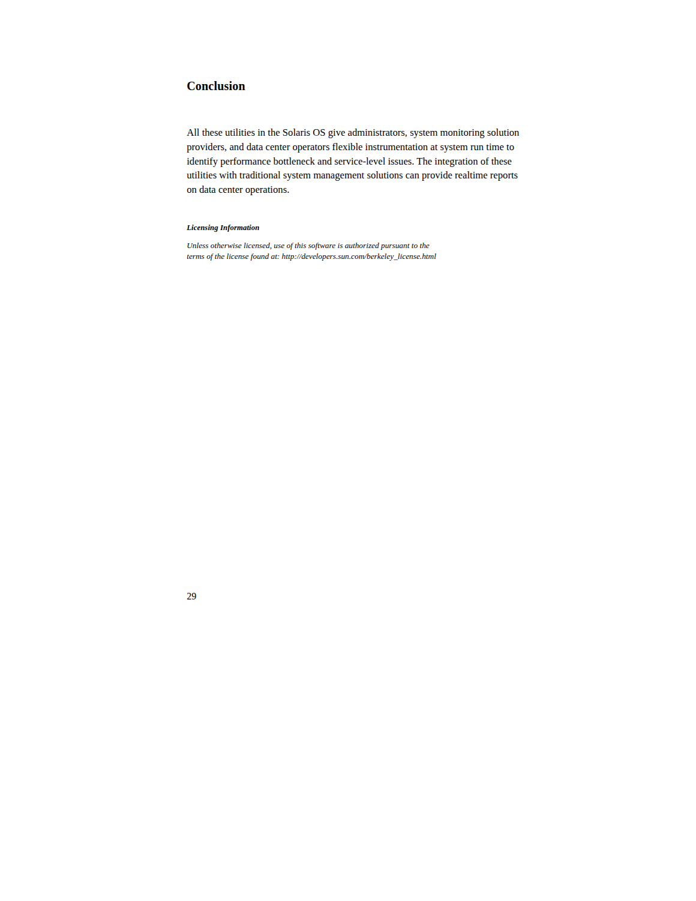Conclusion
All these utilities in the Solaris OS give administrators, system monitoring solution providers, and data center operators flexible instrumentation at system run time to identify performance bottleneck and service-level issues. The integration of these utilities with traditional system management solutions can provide realtime reports on data center operations.
Licensing Information
Unless otherwise licensed, use of this software is authorized pursuant to the
terms of the license found at: http://developers.sun.com/berkeley_license.html
29